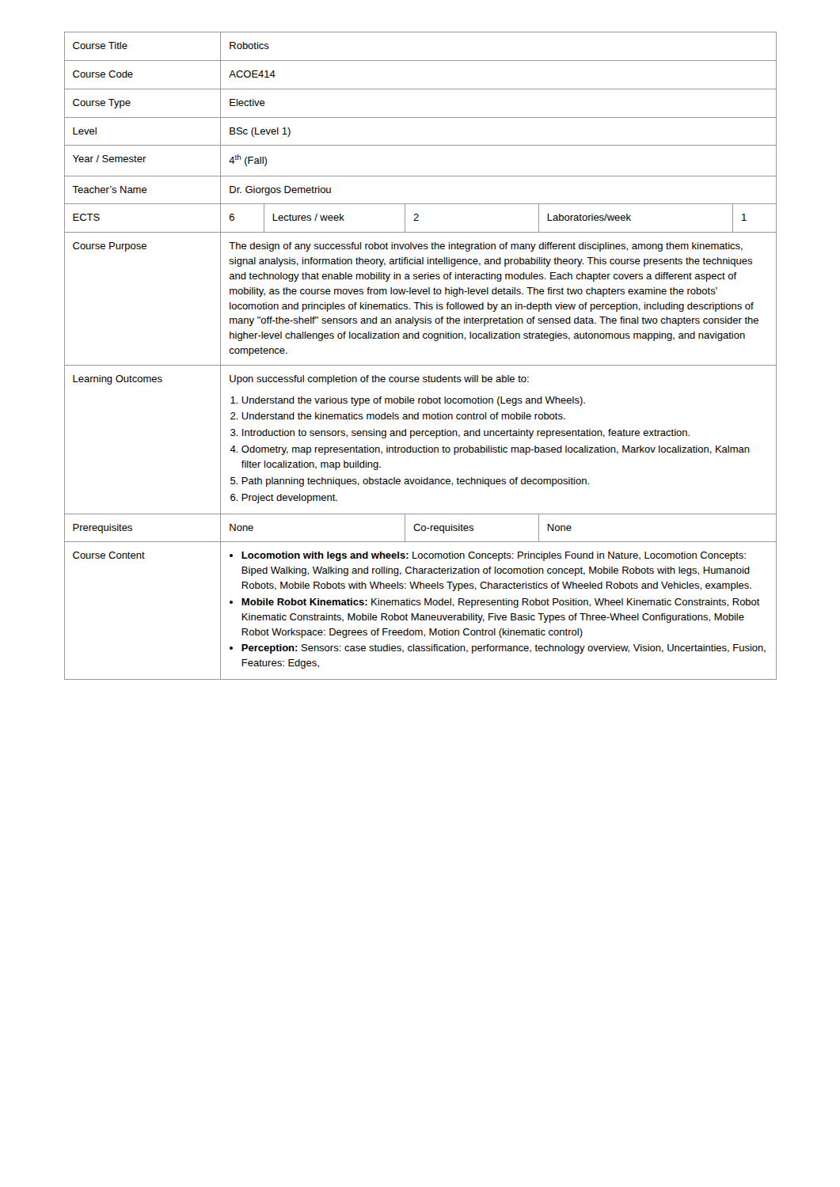| Course Title | Robotics |
| Course Code | ACOE414 |
| Course Type | Elective |
| Level | BSc (Level 1) |
| Year / Semester | 4 th (Fall) |
| Teacher’s Name | Dr. Giorgos Demetriou |
| ECTS | 6 | Lectures / week | 2 | Laboratories/week | 1 |
| Course Purpose | The design of any successful robot involves the integration of many different disciplines, among them kinematics, signal analysis, information theory, artificial intelligence, and probability theory. This course presents the techniques and technology that enable mobility in a series of interacting modules. Each chapter covers a different aspect of mobility, as the course moves from low-level to high-level details. The first two chapters examine the robots' locomotion and principles of kinematics. This is followed by an in-depth view of perception, including descriptions of many "off-the-shelf" sensors and an analysis of the interpretation of sensed data. The final two chapters consider the higher-level challenges of localization and cognition, localization strategies, autonomous mapping, and navigation competence. |
| Learning Outcomes | Upon successful completion of the course students will be able to: Understand the various type of mobile robot locomotion (Legs and Wheels). Understand the kinematics models and motion control of mobile robots. Introduction to sensors, sensing and perception, and uncertainty representation, feature extraction. Odometry, map representation, introduction to probabilistic map-based localization, Markov localization, Kalman filter localization, map building. Path planning techniques, obstacle avoidance, techniques of decomposition. Project development. |
| Prerequisites | None | Co-requisites | None |
| Course Content | Locomotion with legs and wheels: Locomotion Concepts: Principles Found in Nature, Locomotion Concepts: Biped Walking, Walking and rolling, Characterization of locomotion concept, Mobile Robots with legs, Humanoid Robots, Mobile Robots with Wheels: Wheels Types, Characteristics of Wheeled Robots and Vehicles, examples. Mobile Robot Kinematics: Kinematics Model, Representing Robot Position, Wheel Kinematic Constraints, Robot Kinematic Constraints, Mobile Robot Maneuverability, Five Basic Types of Three-Wheel Configurations, Mobile Robot Workspace: Degrees of Freedom, Motion Control (kinematic control) Perception: Sensors: case studies, classification, performance, technology overview, Vision, Uncertainties, Fusion, Features: Edges, |